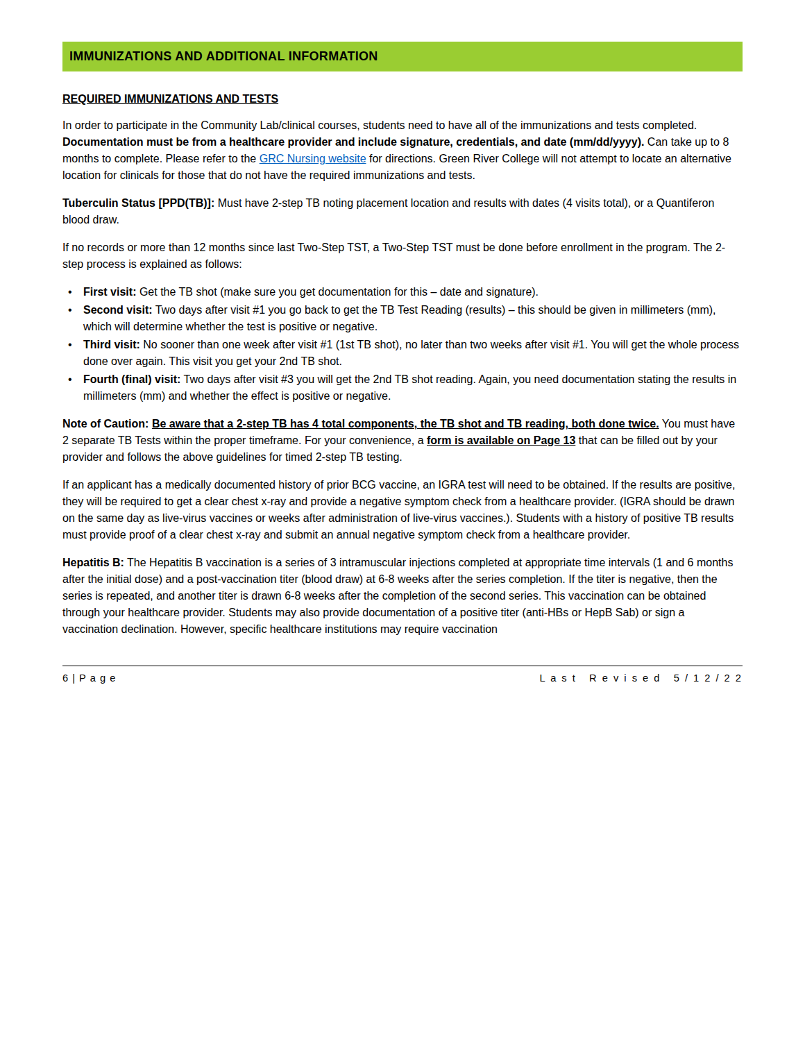IMMUNIZATIONS AND ADDITIONAL INFORMATION
REQUIRED IMMUNIZATIONS AND TESTS
In order to participate in the Community Lab/clinical courses, students need to have all of the immunizations and tests completed. Documentation must be from a healthcare provider and include signature, credentials, and date (mm/dd/yyyy). Can take up to 8 months to complete. Please refer to the GRC Nursing website for directions. Green River College will not attempt to locate an alternative location for clinicals for those that do not have the required immunizations and tests.
Tuberculin Status [PPD(TB)]: Must have 2-step TB noting placement location and results with dates (4 visits total), or a Quantiferon blood draw.
If no records or more than 12 months since last Two-Step TST, a Two-Step TST must be done before enrollment in the program. The 2-step process is explained as follows:
First visit: Get the TB shot (make sure you get documentation for this – date and signature).
Second visit: Two days after visit #1 you go back to get the TB Test Reading (results) – this should be given in millimeters (mm), which will determine whether the test is positive or negative.
Third visit: No sooner than one week after visit #1 (1st TB shot), no later than two weeks after visit #1. You will get the whole process done over again. This visit you get your 2nd TB shot.
Fourth (final) visit: Two days after visit #3 you will get the 2nd TB shot reading. Again, you need documentation stating the results in millimeters (mm) and whether the effect is positive or negative.
Note of Caution: Be aware that a 2-step TB has 4 total components, the TB shot and TB reading, both done twice. You must have 2 separate TB Tests within the proper timeframe. For your convenience, a form is available on Page 13 that can be filled out by your provider and follows the above guidelines for timed 2-step TB testing.
If an applicant has a medically documented history of prior BCG vaccine, an IGRA test will need to be obtained. If the results are positive, they will be required to get a clear chest x-ray and provide a negative symptom check from a healthcare provider. (IGRA should be drawn on the same day as live-virus vaccines or weeks after administration of live-virus vaccines.). Students with a history of positive TB results must provide proof of a clear chest x-ray and submit an annual negative symptom check from a healthcare provider.
Hepatitis B: The Hepatitis B vaccination is a series of 3 intramuscular injections completed at appropriate time intervals (1 and 6 months after the initial dose) and a post-vaccination titer (blood draw) at 6-8 weeks after the series completion. If the titer is negative, then the series is repeated, and another titer is drawn 6-8 weeks after the completion of the second series. This vaccination can be obtained through your healthcare provider. Students may also provide documentation of a positive titer (anti-HBs or HepB Sab) or sign a vaccination declination. However, specific healthcare institutions may require vaccination
6 | P a g e L a s t R e v i s e d 5 / 1 2 / 2 2